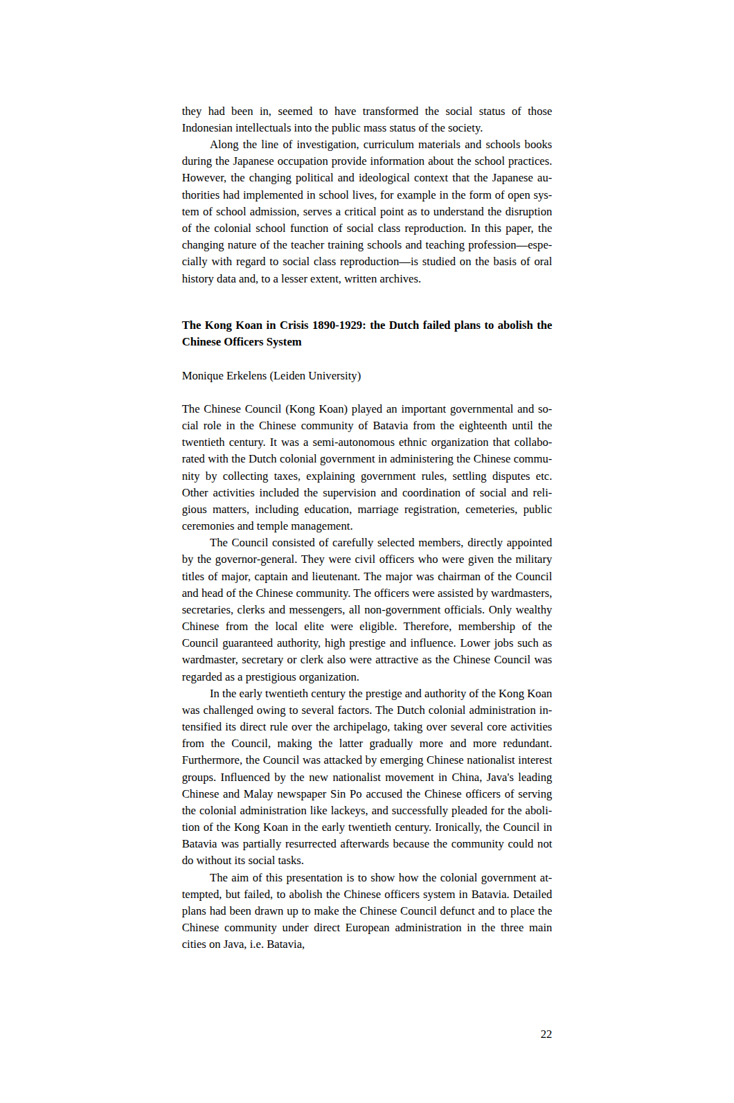they had been in, seemed to have transformed the social status of those Indonesian intellectuals into the public mass status of the society.
Along the line of investigation, curriculum materials and schools books during the Japanese occupation provide information about the school practices. However, the changing political and ideological context that the Japanese authorities had implemented in school lives, for example in the form of open system of school admission, serves a critical point as to understand the disruption of the colonial school function of social class reproduction. In this paper, the changing nature of the teacher training schools and teaching profession—especially with regard to social class reproduction—is studied on the basis of oral history data and, to a lesser extent, written archives.
The Kong Koan in Crisis 1890-1929: the Dutch failed plans to abolish the Chinese Officers System
Monique Erkelens (Leiden University)
The Chinese Council (Kong Koan) played an important governmental and social role in the Chinese community of Batavia from the eighteenth until the twentieth century. It was a semi-autonomous ethnic organization that collaborated with the Dutch colonial government in administering the Chinese community by collecting taxes, explaining government rules, settling disputes etc. Other activities included the supervision and coordination of social and religious matters, including education, marriage registration, cemeteries, public ceremonies and temple management.
The Council consisted of carefully selected members, directly appointed by the governor-general. They were civil officers who were given the military titles of major, captain and lieutenant. The major was chairman of the Council and head of the Chinese community. The officers were assisted by wardmasters, secretaries, clerks and messengers, all non-government officials. Only wealthy Chinese from the local elite were eligible. Therefore, membership of the Council guaranteed authority, high prestige and influence. Lower jobs such as wardmaster, secretary or clerk also were attractive as the Chinese Council was regarded as a prestigious organization.
In the early twentieth century the prestige and authority of the Kong Koan was challenged owing to several factors. The Dutch colonial administration intensified its direct rule over the archipelago, taking over several core activities from the Council, making the latter gradually more and more redundant. Furthermore, the Council was attacked by emerging Chinese nationalist interest groups. Influenced by the new nationalist movement in China, Java's leading Chinese and Malay newspaper Sin Po accused the Chinese officers of serving the colonial administration like lackeys, and successfully pleaded for the abolition of the Kong Koan in the early twentieth century. Ironically, the Council in Batavia was partially resurrected afterwards because the community could not do without its social tasks.
The aim of this presentation is to show how the colonial government attempted, but failed, to abolish the Chinese officers system in Batavia. Detailed plans had been drawn up to make the Chinese Council defunct and to place the Chinese community under direct European administration in the three main cities on Java, i.e. Batavia,
22